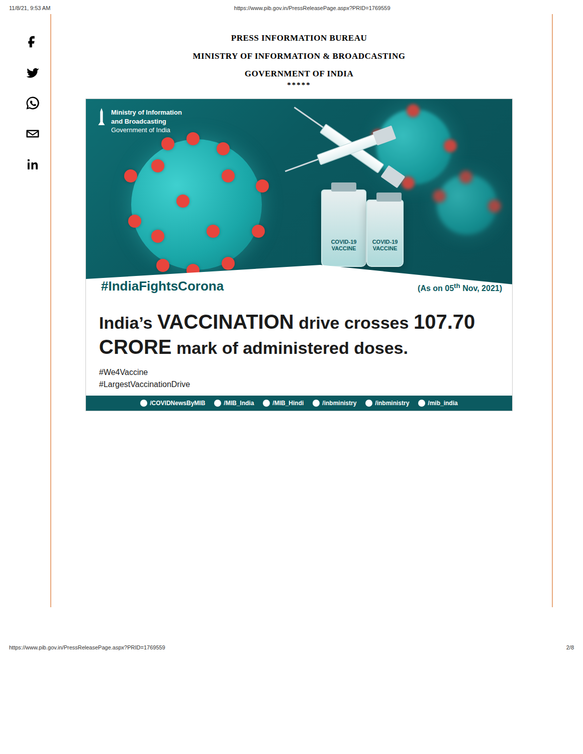11/8/21, 9:53 AM
https://www.pib.gov.in/PressReleasePage.aspx?PRID=1769559
PRESS INFORMATION BUREAU
MINISTRY OF INFORMATION & BROADCASTING
GOVERNMENT OF INDIA
*****
Ministry of Information
and Broadcasting
Government of India
COVID-19
VACCINE
COVID-19
VACCINE
#IndiaFightsCorona
(As on 05th Nov, 2021)
India’s VACCINATION drive crosses 107.70 CRORE mark of administered doses.
#We4Vaccine
#LargestVaccinationDrive
/COVIDNewsByMIB /MIB_India /MIB_Hindi /inbministry /inbministry /mib_india
https://www.pib.gov.in/PressReleasePage.aspx?PRID=1769559
2/8